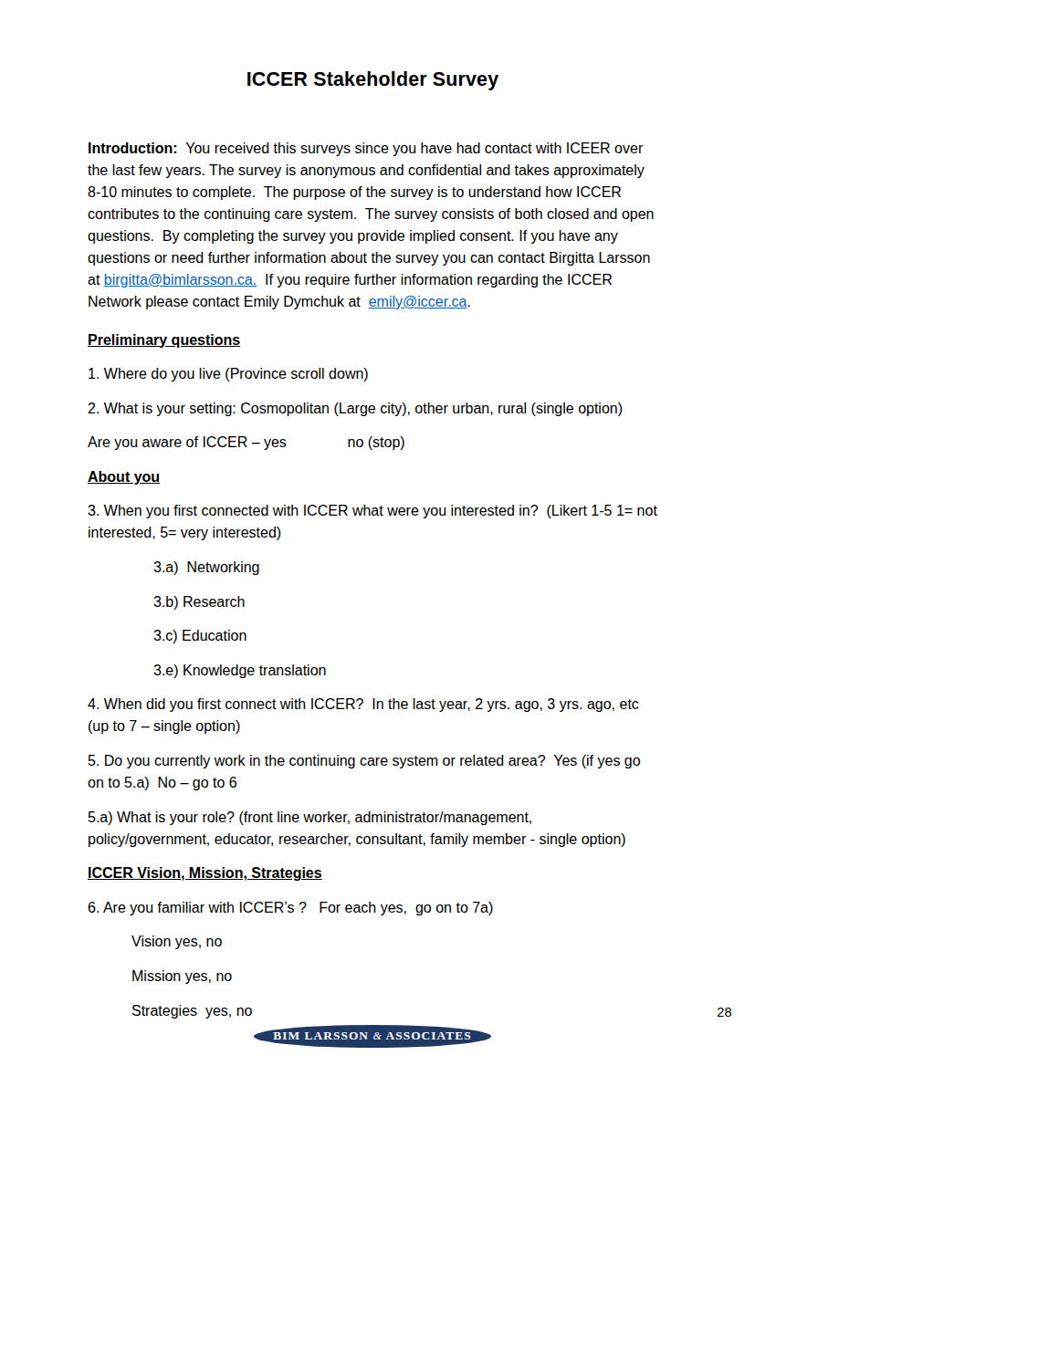ICCER Stakeholder Survey
Introduction: You received this surveys since you have had contact with ICEER over the last few years. The survey is anonymous and confidential and takes approximately 8-10 minutes to complete. The purpose of the survey is to understand how ICCER contributes to the continuing care system. The survey consists of both closed and open questions. By completing the survey you provide implied consent. If you have any questions or need further information about the survey you can contact Birgitta Larsson at birgitta@bimlarsson.ca. If you require further information regarding the ICCER Network please contact Emily Dymchuk at emily@iccer.ca.
Preliminary questions
1. Where do you live (Province scroll down)
2. What is your setting: Cosmopolitan (Large city), other urban, rural (single option)
Are you aware of ICCER – yes no (stop)
About you
3. When you first connected with ICCER what were you interested in? (Likert 1-5 1= not interested, 5= very interested)
3.a) Networking
3.b) Research
3.c) Education
3.e) Knowledge translation
4. When did you first connect with ICCER? In the last year, 2 yrs. ago, 3 yrs. ago, etc (up to 7 – single option)
5. Do you currently work in the continuing care system or related area? Yes (if yes go on to 5.a) No – go to 6
5.a) What is your role? (front line worker, administrator/management, policy/government, educator, researcher, consultant, family member - single option)
ICCER Vision, Mission, Strategies
6. Are you familiar with ICCER’s ? For each yes, go on to 7a)
Vision yes, no
Mission yes, no
Strategies yes, no
28
BIM LARSSON & ASSOCIATES